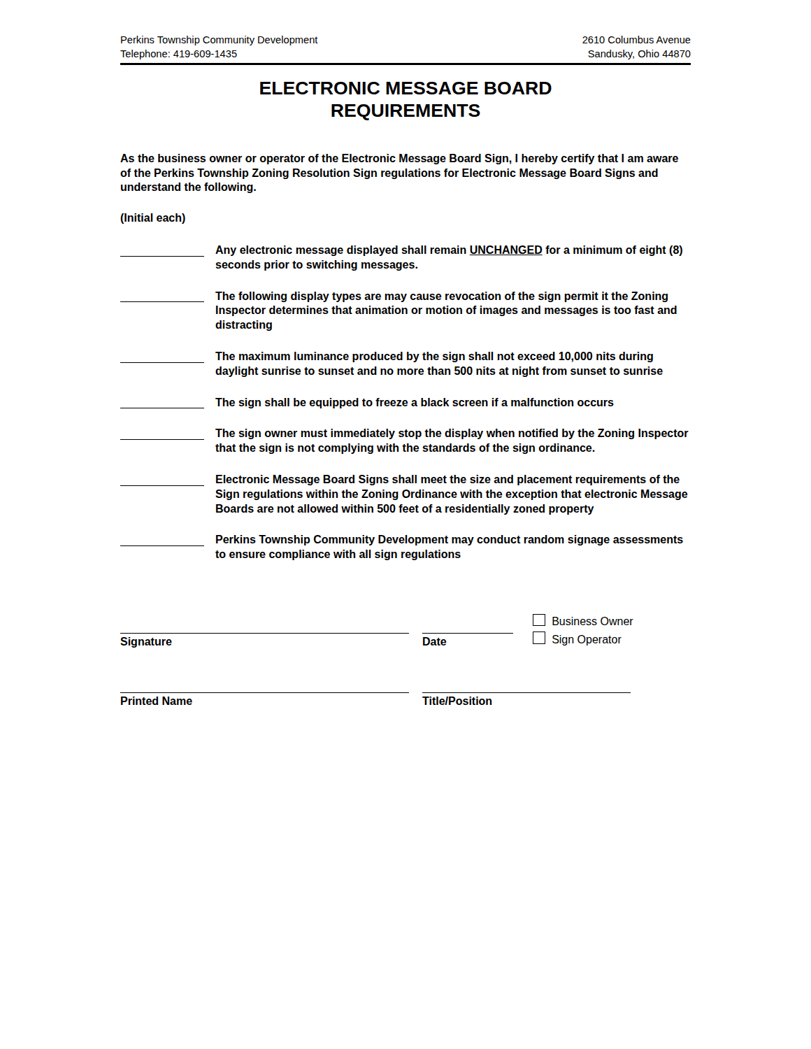Perkins Township Community Development
Telephone: 419-609-1435
2610 Columbus Avenue
Sandusky, Ohio 44870
ELECTRONIC MESSAGE BOARD
REQUIREMENTS
As the business owner or operator of the Electronic Message Board Sign, I hereby certify that I am aware of the Perkins Township Zoning Resolution Sign regulations for Electronic Message Board Signs and understand the following.
(Initial each)
Any electronic message displayed shall remain UNCHANGED for a minimum of eight (8) seconds prior to switching messages.
The following display types are may cause revocation of the sign permit it the Zoning Inspector determines that animation or motion of images and messages is too fast and distracting
The maximum luminance produced by the sign shall not exceed 10,000 nits during daylight sunrise to sunset and no more than 500 nits at night from sunset to sunrise
The sign shall be equipped to freeze a black screen if a malfunction occurs
The sign owner must immediately stop the display when notified by the Zoning Inspector that the sign is not complying with the standards of the sign ordinance.
Electronic Message Board Signs shall meet the size and placement requirements of the Sign regulations within the Zoning Ordinance with the exception that electronic Message Boards are not allowed within 500 feet of a residentially zoned property
Perkins Township Community Development may conduct random signage assessments to ensure compliance with all sign regulations
Signature
Date
Business Owner
Sign Operator
Printed Name
Title/Position